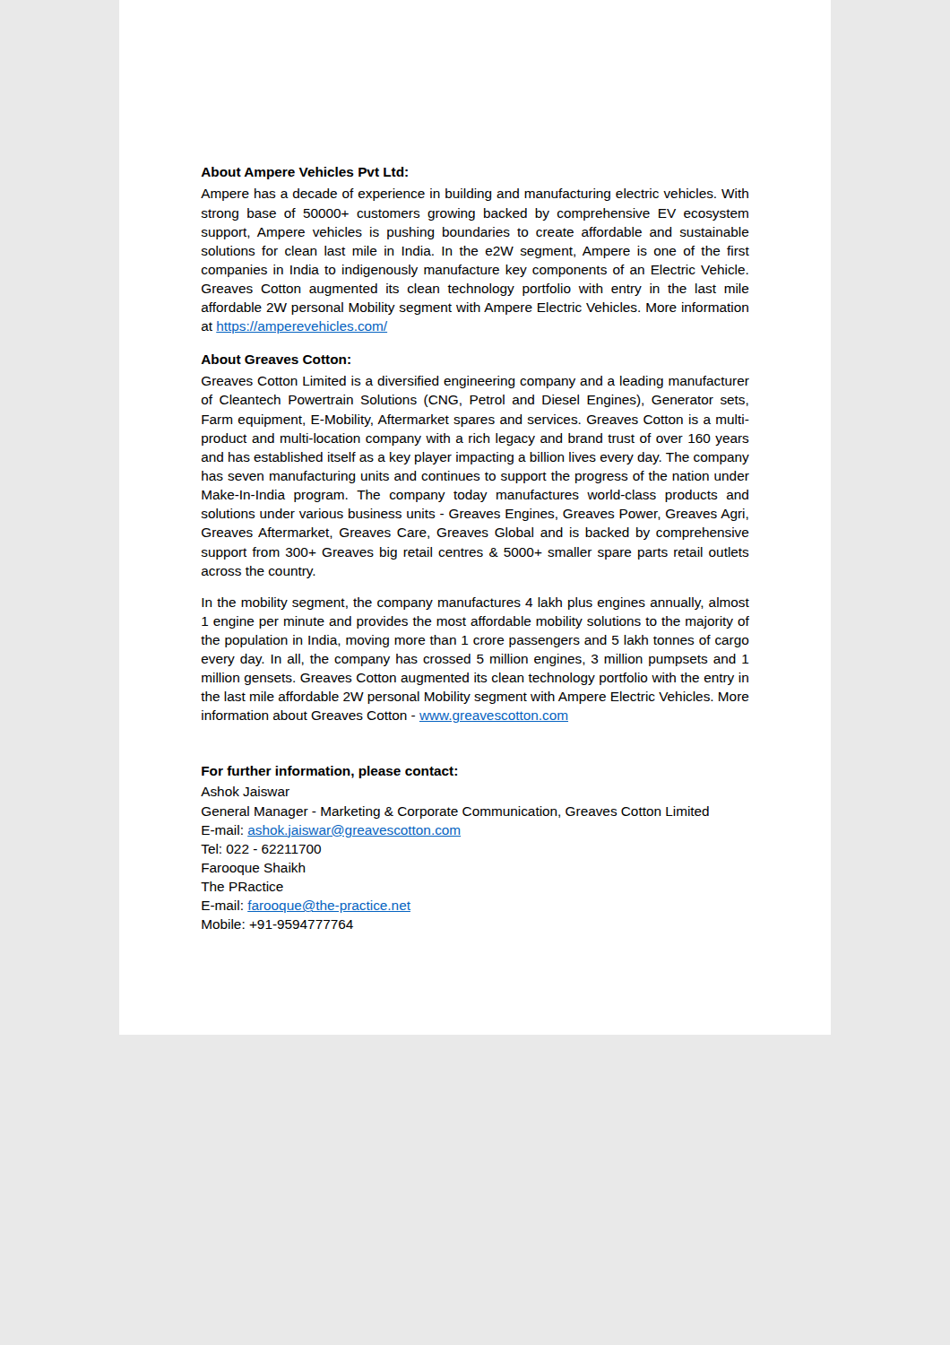About Ampere Vehicles Pvt Ltd:
Ampere has a decade of experience in building and manufacturing electric vehicles. With strong base of 50000+ customers growing backed by comprehensive EV ecosystem support, Ampere vehicles is pushing boundaries to create affordable and sustainable solutions for clean last mile in India. In the e2W segment, Ampere is one of the first companies in India to indigenously manufacture key components of an Electric Vehicle. Greaves Cotton augmented its clean technology portfolio with entry in the last mile affordable 2W personal Mobility segment with Ampere Electric Vehicles. More information at https://amperevehicles.com/
About Greaves Cotton:
Greaves Cotton Limited is a diversified engineering company and a leading manufacturer of Cleantech Powertrain Solutions (CNG, Petrol and Diesel Engines), Generator sets, Farm equipment, E-Mobility, Aftermarket spares and services. Greaves Cotton is a multi-product and multi-location company with a rich legacy and brand trust of over 160 years and has established itself as a key player impacting a billion lives every day. The company has seven manufacturing units and continues to support the progress of the nation under Make-In-India program. The company today manufactures world-class products and solutions under various business units - Greaves Engines, Greaves Power, Greaves Agri, Greaves Aftermarket, Greaves Care, Greaves Global and is backed by comprehensive support from 300+ Greaves big retail centres & 5000+ smaller spare parts retail outlets across the country.
In the mobility segment, the company manufactures 4 lakh plus engines annually, almost 1 engine per minute and provides the most affordable mobility solutions to the majority of the population in India, moving more than 1 crore passengers and 5 lakh tonnes of cargo every day. In all, the company has crossed 5 million engines, 3 million pumpsets and 1 million gensets. Greaves Cotton augmented its clean technology portfolio with the entry in the last mile affordable 2W personal Mobility segment with Ampere Electric Vehicles. More information about Greaves Cotton - www.greavescotton.com
For further information, please contact:
Ashok Jaiswar
General Manager - Marketing & Corporate Communication, Greaves Cotton Limited
E-mail: ashok.jaiswar@greavescotton.com
Tel: 022 - 62211700
Farooque Shaikh
The PRactice
E-mail: farooque@the-practice.net
Mobile: +91-9594777764